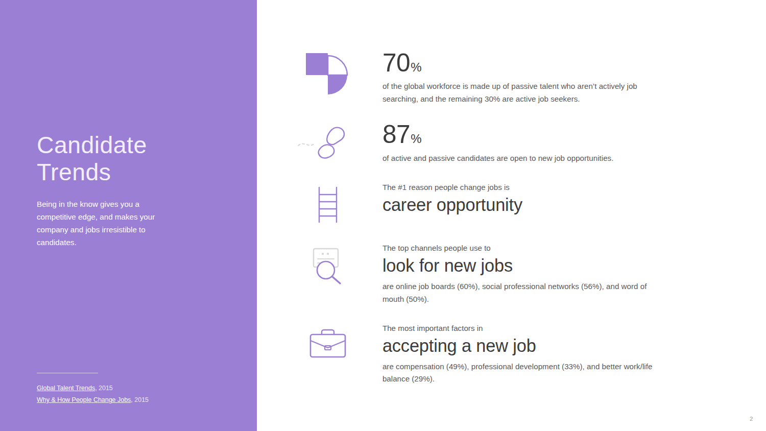Candidate
Trends
Being in the know gives you a competitive edge, and makes your company and jobs irresistible to candidates.
Global Talent Trends, 2015
Why & How People Change Jobs, 2015
Pie chart showing 70 percent
70%
of the global workforce is made up of passive talent who aren’t actively job searching, and the remaining 30% are active job seekers.
Footprints
87%
of active and passive candidates are open to new job opportunities.
Ladder
The #1 reason people change jobs is
career opportunity
Job board with magnifying glass
The top channels people use to
look for new jobs
are online job boards (60%), social professional networks (56%), and word of mouth (50%).
Briefcase
The most important factors in
accepting a new job
are compensation (49%), professional development (33%), and better work/life balance (29%).
2